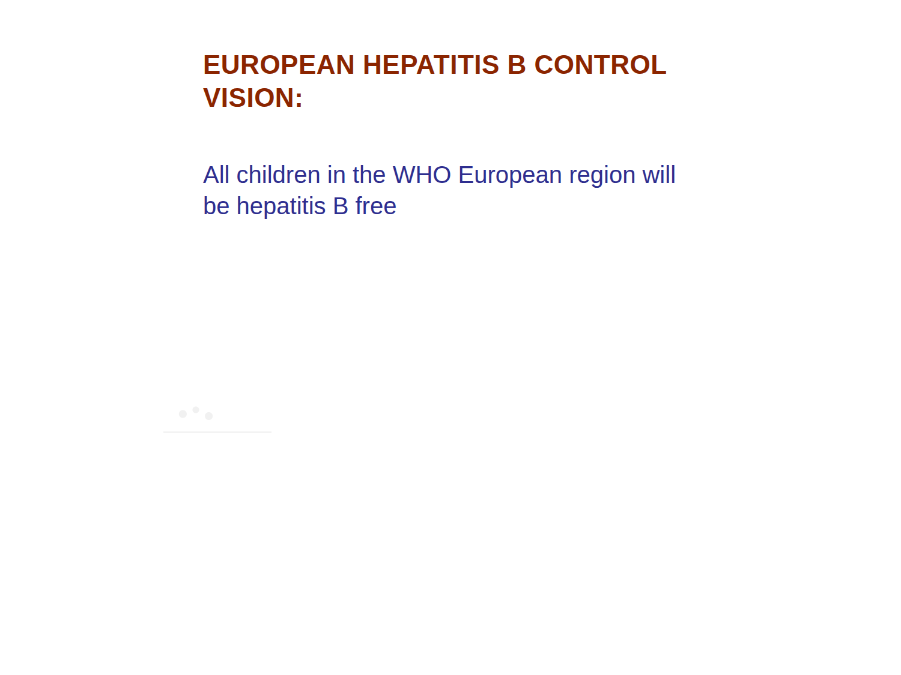EUROPEAN HEPATITIS B CONTROL VISION:
All children in the WHO European region will be hepatitis B free